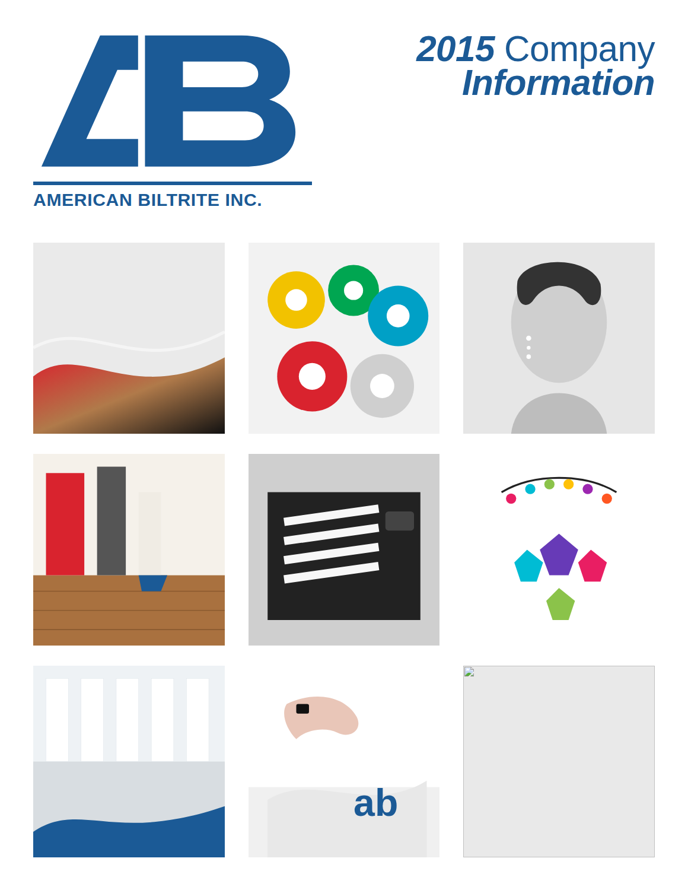American Biltrite Inc.
2015 Company Information
Rubber and vinyl sheet goods
Pressure-sensitive tapes
Fashion jewelry — earrings
Commercial flooring
Automotive tapes and films
Fashion jewelry — necklace set
Resilient flooring installation
Protective films
K&M Accessories rings